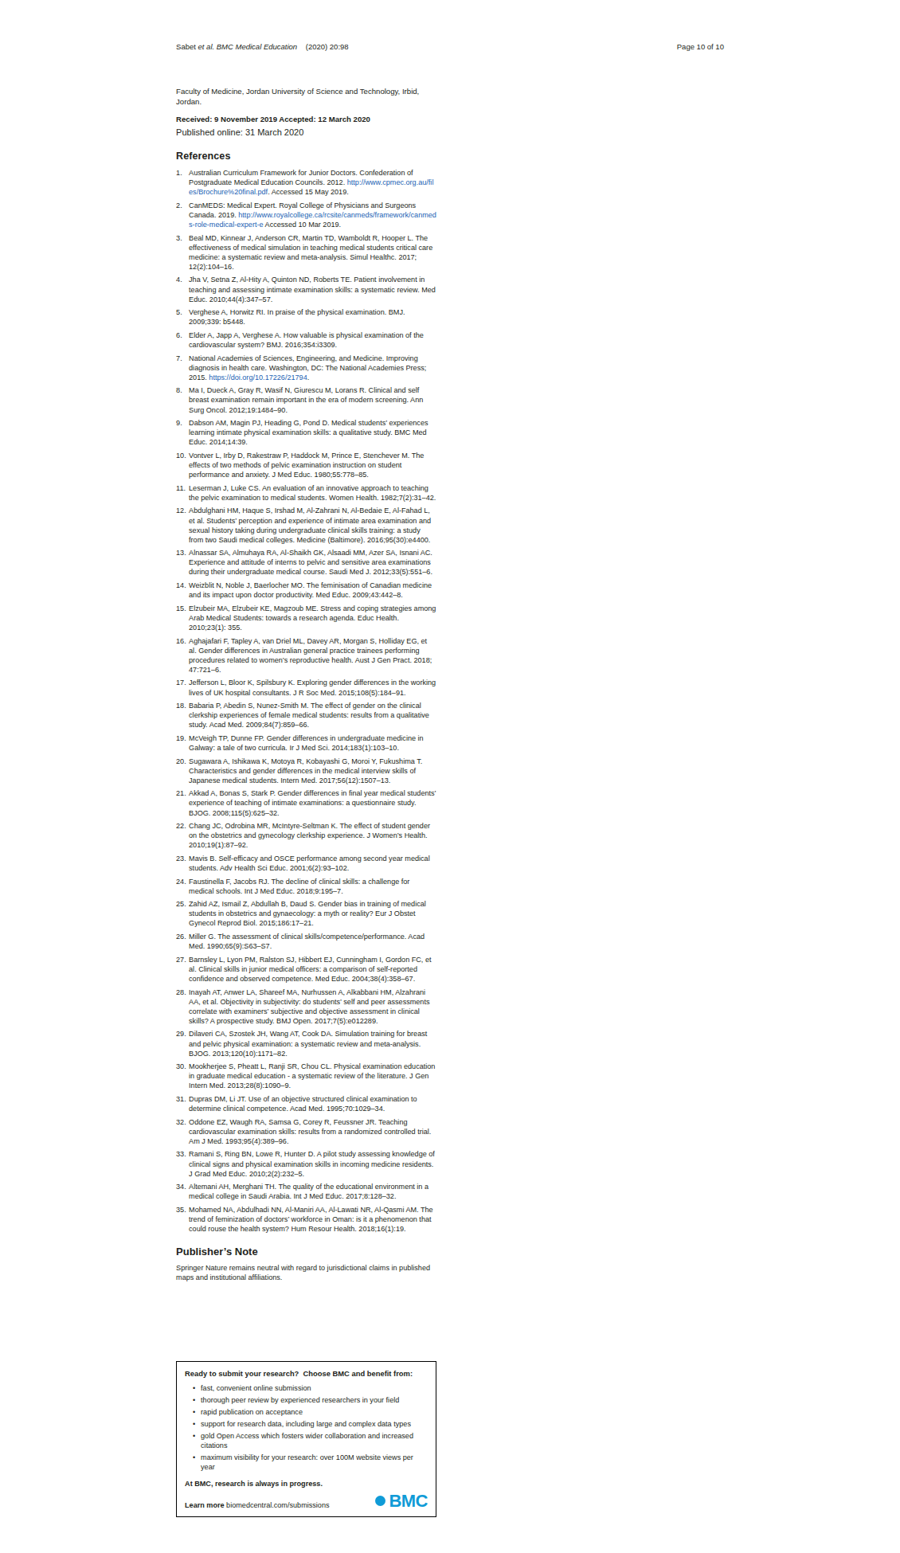Sabet et al. BMC Medical Education (2020) 20:98
Page 10 of 10
Faculty of Medicine, Jordan University of Science and Technology, Irbid, Jordan.
Received: 9 November 2019 Accepted: 12 March 2020
Published online: 31 March 2020
References
Australian Curriculum Framework for Junior Doctors. Confederation of Postgraduate Medical Education Councils. 2012. http://www.cpmec.org.au/files/Brochure%20final.pdf. Accessed 15 May 2019.
CanMEDS: Medical Expert. Royal College of Physicians and Surgeons Canada. 2019. http://www.royalcollege.ca/rcsite/canmeds/framework/canmeds-role-medical-expert-e Accessed 10 Mar 2019.
Beal MD, Kinnear J, Anderson CR, Martin TD, Wamboldt R, Hooper L. The effectiveness of medical simulation in teaching medical students critical care medicine: a systematic review and meta-analysis. Simul Healthc. 2017; 12(2):104–16.
Jha V, Setna Z, Al-Hity A, Quinton ND, Roberts TE. Patient involvement in teaching and assessing intimate examination skills: a systematic review. Med Educ. 2010;44(4):347–57.
Verghese A, Horwitz RI. In praise of the physical examination. BMJ. 2009;339: b5448.
Elder A, Japp A, Verghese A. How valuable is physical examination of the cardiovascular system? BMJ. 2016;354:i3309.
National Academies of Sciences, Engineering, and Medicine. Improving diagnosis in health care. Washington, DC: The National Academies Press; 2015. https://doi.org/10.17226/21794.
Ma I, Dueck A, Gray R, Wasif N, Giurescu M, Lorans R. Clinical and self breast examination remain important in the era of modern screening. Ann Surg Oncol. 2012;19:1484–90.
Dabson AM, Magin PJ, Heading G, Pond D. Medical students’ experiences learning intimate physical examination skills: a qualitative study. BMC Med Educ. 2014;14:39.
Vontver L, Irby D, Rakestraw P, Haddock M, Prince E, Stenchever M. The effects of two methods of pelvic examination instruction on student performance and anxiety. J Med Educ. 1980;55:778–85.
Leserman J, Luke CS. An evaluation of an innovative approach to teaching the pelvic examination to medical students. Women Health. 1982;7(2):31–42.
Abdulghani HM, Haque S, Irshad M, Al-Zahrani N, Al-Bedaie E, Al-Fahad L, et al. Students’ perception and experience of intimate area examination and sexual history taking during undergraduate clinical skills training: a study from two Saudi medical colleges. Medicine (Baltimore). 2016;95(30):e4400.
Alnassar SA, Almuhaya RA, Al-Shaikh GK, Alsaadi MM, Azer SA, Isnani AC. Experience and attitude of interns to pelvic and sensitive area examinations during their undergraduate medical course. Saudi Med J. 2012;33(5):551–6.
Weizblit N, Noble J, Baerlocher MO. The feminisation of Canadian medicine and its impact upon doctor productivity. Med Educ. 2009;43:442–8.
Elzubeir MA, Elzubeir KE, Magzoub ME. Stress and coping strategies among Arab Medical Students: towards a research agenda. Educ Health. 2010;23(1): 355.
Aghajafari F, Tapley A, van Driel ML, Davey AR, Morgan S, Holliday EG, et al. Gender differences in Australian general practice trainees performing procedures related to women’s reproductive health. Aust J Gen Pract. 2018; 47:721–6.
Jefferson L, Bloor K, Spilsbury K. Exploring gender differences in the working lives of UK hospital consultants. J R Soc Med. 2015;108(5):184–91.
Babaria P, Abedin S, Nunez-Smith M. The effect of gender on the clinical clerkship experiences of female medical students: results from a qualitative study. Acad Med. 2009;84(7):859–66.
McVeigh TP, Dunne FP. Gender differences in undergraduate medicine in Galway: a tale of two curricula. Ir J Med Sci. 2014;183(1):103–10.
Sugawara A, Ishikawa K, Motoya R, Kobayashi G, Moroi Y, Fukushima T. Characteristics and gender differences in the medical interview skills of Japanese medical students. Intern Med. 2017;56(12):1507–13.
Akkad A, Bonas S, Stark P. Gender differences in final year medical students’ experience of teaching of intimate examinations: a questionnaire study. BJOG. 2008;115(5):625–32.
Chang JC, Odrobina MR, McIntyre-Seltman K. The effect of student gender on the obstetrics and gynecology clerkship experience. J Women’s Health. 2010;19(1):87–92.
Mavis B. Self-efficacy and OSCE performance among second year medical students. Adv Health Sci Educ. 2001;6(2):93–102.
Faustinella F, Jacobs RJ. The decline of clinical skills: a challenge for medical schools. Int J Med Educ. 2018;9:195–7.
Zahid AZ, Ismail Z, Abdullah B, Daud S. Gender bias in training of medical students in obstetrics and gynaecology: a myth or reality? Eur J Obstet Gynecol Reprod Biol. 2015;186:17–21.
Miller G. The assessment of clinical skills/competence/performance. Acad Med. 1990;65(9):S63–S7.
Barnsley L, Lyon PM, Ralston SJ, Hibbert EJ, Cunningham I, Gordon FC, et al. Clinical skills in junior medical officers: a comparison of self-reported confidence and observed competence. Med Educ. 2004;38(4):358–67.
Inayah AT, Anwer LA, Shareef MA, Nurhussen A, Alkabbani HM, Alzahrani AA, et al. Objectivity in subjectivity: do students’ self and peer assessments correlate with examiners’ subjective and objective assessment in clinical skills? A prospective study. BMJ Open. 2017;7(5):e012289.
Dilaveri CA, Szostek JH, Wang AT, Cook DA. Simulation training for breast and pelvic physical examination: a systematic review and meta-analysis. BJOG. 2013;120(10):1171–82.
Mookherjee S, Pheatt L, Ranji SR, Chou CL. Physical examination education in graduate medical education - a systematic review of the literature. J Gen Intern Med. 2013;28(8):1090–9.
Dupras DM, Li JT. Use of an objective structured clinical examination to determine clinical competence. Acad Med. 1995;70:1029–34.
Oddone EZ, Waugh RA, Samsa G, Corey R, Feussner JR. Teaching cardiovascular examination skills: results from a randomized controlled trial. Am J Med. 1993;95(4):389–96.
Ramani S, Ring BN, Lowe R, Hunter D. A pilot study assessing knowledge of clinical signs and physical examination skills in incoming medicine residents. J Grad Med Educ. 2010;2(2):232–5.
Altemani AH, Merghani TH. The quality of the educational environment in a medical college in Saudi Arabia. Int J Med Educ. 2017;8:128–32.
Mohamed NA, Abdulhadi NN, Al-Maniri AA, Al-Lawati NR, Al-Qasmi AM. The trend of feminization of doctors’ workforce in Oman: is it a phenomenon that could rouse the health system? Hum Resour Health. 2018;16(1):19.
Publisher’s Note
Springer Nature remains neutral with regard to jurisdictional claims in published maps and institutional affiliations.
Ready to submit your research? Choose BMC and benefit from:
fast, convenient online submission
thorough peer review by experienced researchers in your field
rapid publication on acceptance
support for research data, including large and complex data types
gold Open Access which fosters wider collaboration and increased citations
maximum visibility for your research: over 100M website views per year
At BMC, research is always in progress.
Learn more biomedcentral.com/submissions
BMC